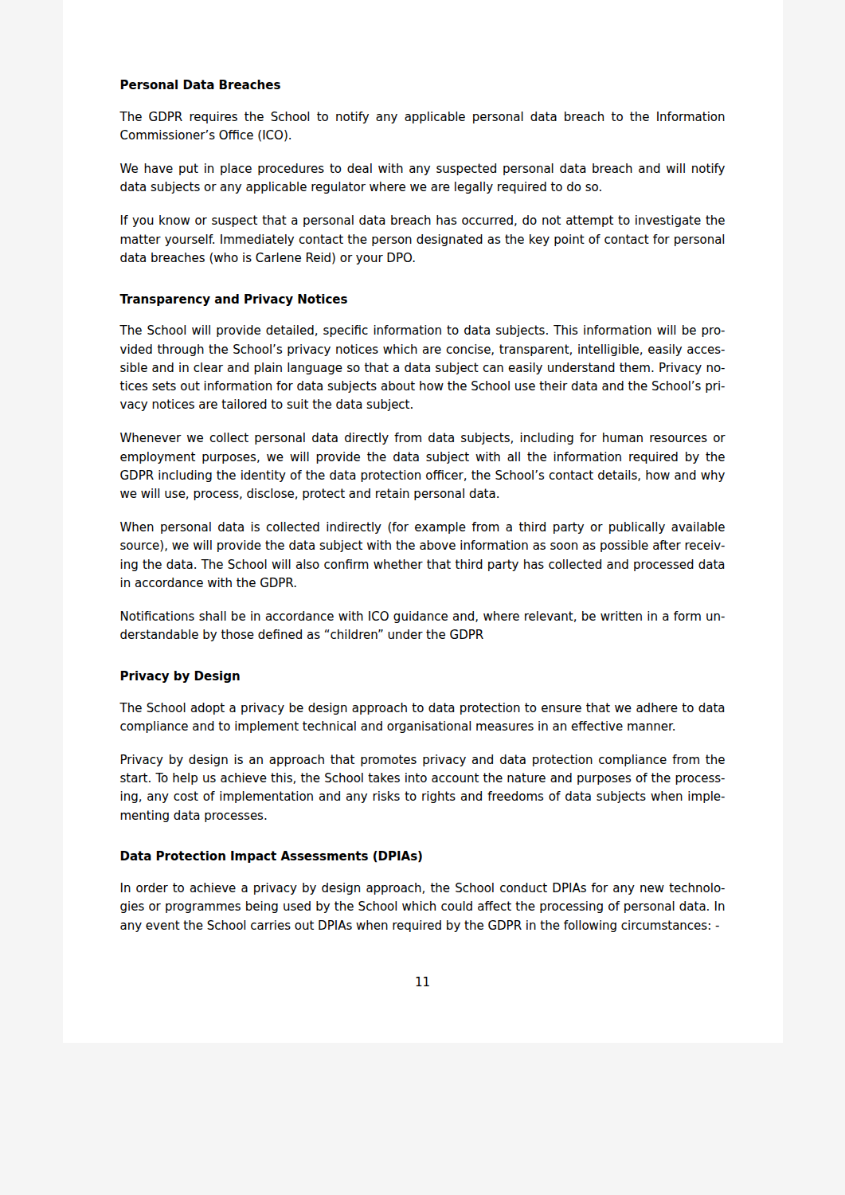Personal Data Breaches
The GDPR requires the School to notify any applicable personal data breach to the Information Commissioner’s Office (ICO).
We have put in place procedures to deal with any suspected personal data breach and will notify data subjects or any applicable regulator where we are legally required to do so.
If you know or suspect that a personal data breach has occurred, do not attempt to investigate the matter yourself. Immediately contact the person designated as the key point of contact for personal data breaches (who is Carlene Reid) or your DPO.
Transparency and Privacy Notices
The School will provide detailed, specific information to data subjects. This information will be provided through the School’s privacy notices which are concise, transparent, intelligible, easily accessible and in clear and plain language so that a data subject can easily understand them. Privacy notices sets out information for data subjects about how the School use their data and the School’s privacy notices are tailored to suit the data subject.
Whenever we collect personal data directly from data subjects, including for human resources or employment purposes, we will provide the data subject with all the information required by the GDPR including the identity of the data protection officer, the School’s contact details, how and why we will use, process, disclose, protect and retain personal data.
When personal data is collected indirectly (for example from a third party or publically available source), we will provide the data subject with the above information as soon as possible after receiving the data. The School will also confirm whether that third party has collected and processed data in accordance with the GDPR.
Notifications shall be in accordance with ICO guidance and, where relevant, be written in a form understandable by those defined as “children” under the GDPR
Privacy by Design
The School adopt a privacy be design approach to data protection to ensure that we adhere to data compliance and to implement technical and organisational measures in an effective manner.
Privacy by design is an approach that promotes privacy and data protection compliance from the start. To help us achieve this, the School takes into account the nature and purposes of the processing, any cost of implementation and any risks to rights and freedoms of data subjects when implementing data processes.
Data Protection Impact Assessments (DPIAs)
In order to achieve a privacy by design approach, the School conduct DPIAs for any new technologies or programmes being used by the School which could affect the processing of personal data. In any event the School carries out DPIAs when required by the GDPR in the following circumstances: -
11